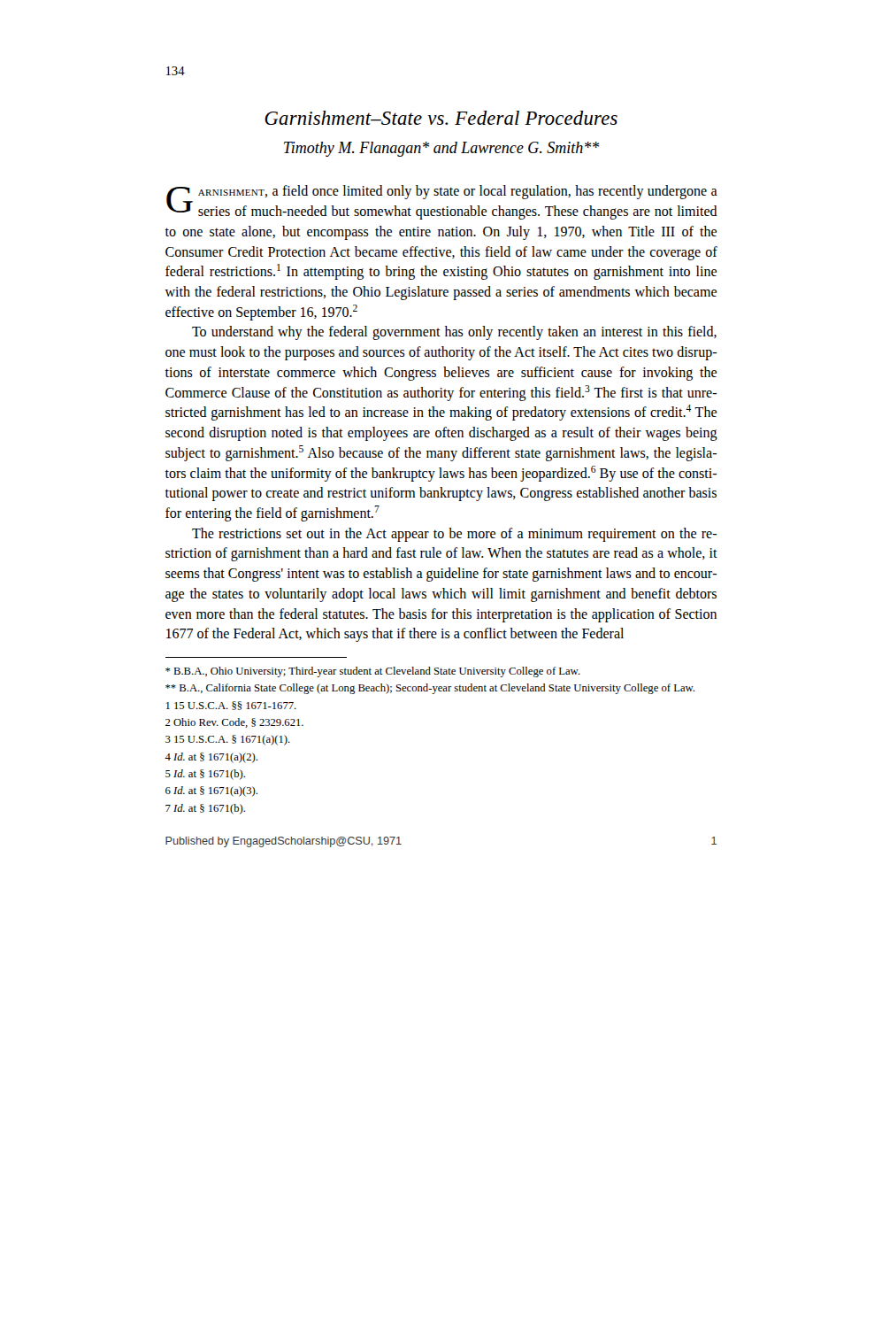134
Garnishment–State vs. Federal Procedures
Timothy M. Flanagan* and Lawrence G. Smith**
Garnishment, a field once limited only by state or local regulation, has recently undergone a series of much-needed but somewhat questionable changes. These changes are not limited to one state alone, but encompass the entire nation. On July 1, 1970, when Title III of the Consumer Credit Protection Act became effective, this field of law came under the coverage of federal restrictions.1 In attempting to bring the existing Ohio statutes on garnishment into line with the federal restrictions, the Ohio Legislature passed a series of amendments which became effective on September 16, 1970.2
To understand why the federal government has only recently taken an interest in this field, one must look to the purposes and sources of authority of the Act itself. The Act cites two disruptions of interstate commerce which Congress believes are sufficient cause for invoking the Commerce Clause of the Constitution as authority for entering this field.3 The first is that unrestricted garnishment has led to an increase in the making of predatory extensions of credit.4 The second disruption noted is that employees are often discharged as a result of their wages being subject to garnishment.5 Also because of the many different state garnishment laws, the legislators claim that the uniformity of the bankruptcy laws has been jeopardized.6 By use of the constitutional power to create and restrict uniform bankruptcy laws, Congress established another basis for entering the field of garnishment.7
The restrictions set out in the Act appear to be more of a minimum requirement on the restriction of garnishment than a hard and fast rule of law. When the statutes are read as a whole, it seems that Congress' intent was to establish a guideline for state garnishment laws and to encourage the states to voluntarily adopt local laws which will limit garnishment and benefit debtors even more than the federal statutes. The basis for this interpretation is the application of Section 1677 of the Federal Act, which says that if there is a conflict between the Federal
*B.B.A., Ohio University; Third-year student at Cleveland State University College of Law.
**B.A., California State College (at Long Beach); Second-year student at Cleveland State University College of Law.
115 U.S.C.A. §§ 1671-1677.
2 Ohio Rev. Code, § 2329.621.
315 U.S.C.A. § 1671(a)(1).
4 Id. at § 1671(a)(2).
5 Id. at § 1671(b).
6 Id. at § 1671(a)(3).
7 Id. at § 1671(b).
Published by EngagedScholarship@CSU, 1971 1